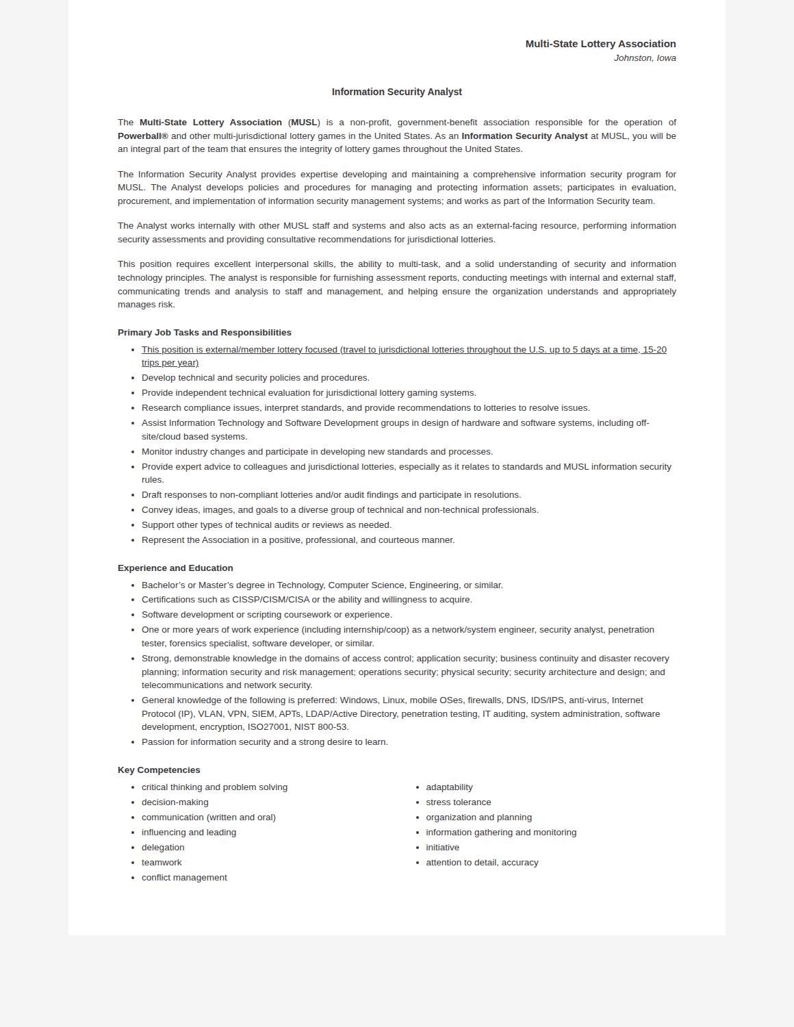Multi-State Lottery Association Johnston, Iowa
Information Security Analyst
The Multi-State Lottery Association (MUSL) is a non-profit, government-benefit association responsible for the operation of Powerball® and other multi-jurisdictional lottery games in the United States. As an Information Security Analyst at MUSL, you will be an integral part of the team that ensures the integrity of lottery games throughout the United States.
The Information Security Analyst provides expertise developing and maintaining a comprehensive information security program for MUSL. The Analyst develops policies and procedures for managing and protecting information assets; participates in evaluation, procurement, and implementation of information security management systems; and works as part of the Information Security team.
The Analyst works internally with other MUSL staff and systems and also acts as an external-facing resource, performing information security assessments and providing consultative recommendations for jurisdictional lotteries.
This position requires excellent interpersonal skills, the ability to multi-task, and a solid understanding of security and information technology principles. The analyst is responsible for furnishing assessment reports, conducting meetings with internal and external staff, communicating trends and analysis to staff and management, and helping ensure the organization understands and appropriately manages risk.
Primary Job Tasks and Responsibilities
This position is external/member lottery focused (travel to jurisdictional lotteries throughout the U.S. up to 5 days at a time, 15-20 trips per year)
Develop technical and security policies and procedures.
Provide independent technical evaluation for jurisdictional lottery gaming systems.
Research compliance issues, interpret standards, and provide recommendations to lotteries to resolve issues.
Assist Information Technology and Software Development groups in design of hardware and software systems, including off-site/cloud based systems.
Monitor industry changes and participate in developing new standards and processes.
Provide expert advice to colleagues and jurisdictional lotteries, especially as it relates to standards and MUSL information security rules.
Draft responses to non-compliant lotteries and/or audit findings and participate in resolutions.
Convey ideas, images, and goals to a diverse group of technical and non-technical professionals.
Support other types of technical audits or reviews as needed.
Represent the Association in a positive, professional, and courteous manner.
Experience and Education
Bachelor’s or Master’s degree in Technology, Computer Science, Engineering, or similar.
Certifications such as CISSP/CISM/CISA or the ability and willingness to acquire.
Software development or scripting coursework or experience.
One or more years of work experience (including internship/coop) as a network/system engineer, security analyst, penetration tester, forensics specialist, software developer, or similar.
Strong, demonstrable knowledge in the domains of access control; application security; business continuity and disaster recovery planning; information security and risk management; operations security; physical security; security architecture and design; and telecommunications and network security.
General knowledge of the following is preferred: Windows, Linux, mobile OSes, firewalls, DNS, IDS/IPS, anti-virus, Internet Protocol (IP), VLAN, VPN, SIEM, APTs, LDAP/Active Directory, penetration testing, IT auditing, system administration, software development, encryption, ISO27001, NIST 800-53.
Passion for information security and a strong desire to learn.
Key Competencies
critical thinking and problem solving
decision-making
communication (written and oral)
influencing and leading
delegation
teamwork
conflict management
adaptability
stress tolerance
organization and planning
information gathering and monitoring
initiative
attention to detail, accuracy